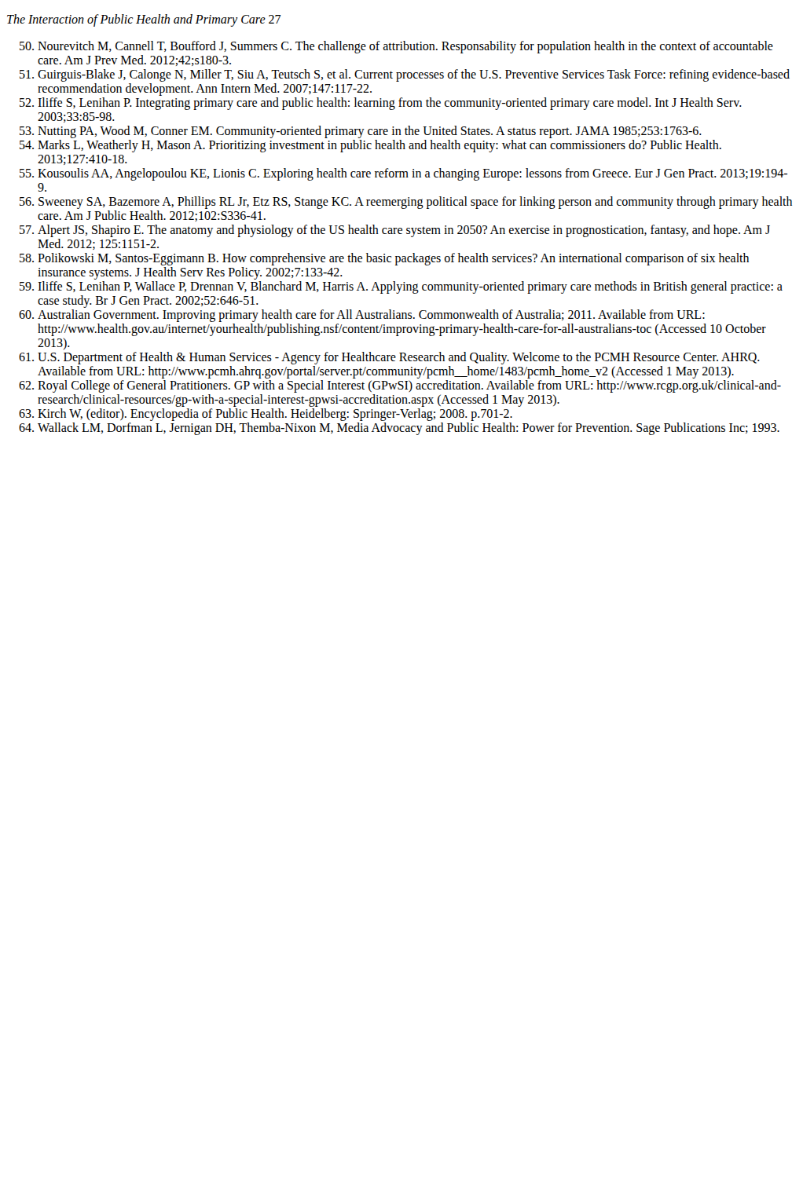The Interaction of Public Health and Primary Care 27
Nourevitch M, Cannell T, Boufford J, Summers C. The challenge of attribution. Responsability for population health in the context of accountable care. Am J Prev Med. 2012;42;s180-3.
Guirguis-Blake J, Calonge N, Miller T, Siu A, Teutsch S, et al. Current processes of the U.S. Preventive Services Task Force: refining evidence-based recommendation development. Ann Intern Med. 2007;147:117-22.
Iliffe S, Lenihan P. Integrating primary care and public health: learning from the community-oriented primary care model. Int J Health Serv. 2003;33:85-98.
Nutting PA, Wood M, Conner EM. Community-oriented primary care in the United States. A status report. JAMA 1985;253:1763-6.
Marks L, Weatherly H, Mason A. Prioritizing investment in public health and health equity: what can commissioners do? Public Health. 2013;127:410-18.
Kousoulis AA, Angelopoulou KE, Lionis C. Exploring health care reform in a changing Europe: lessons from Greece. Eur J Gen Pract. 2013;19:194-9.
Sweeney SA, Bazemore A, Phillips RL Jr, Etz RS, Stange KC. A reemerging political space for linking person and community through primary health care. Am J Public Health. 2012;102:S336-41.
Alpert JS, Shapiro E. The anatomy and physiology of the US health care system in 2050? An exercise in prognostication, fantasy, and hope. Am J Med. 2012; 125:1151-2.
Polikowski M, Santos-Eggimann B. How comprehensive are the basic packages of health services? An international comparison of six health insurance systems. J Health Serv Res Policy. 2002;7:133-42.
Iliffe S, Lenihan P, Wallace P, Drennan V, Blanchard M, Harris A. Applying community-oriented primary care methods in British general practice: a case study. Br J Gen Pract. 2002;52:646-51.
Australian Government. Improving primary health care for All Australians. Commonwealth of Australia; 2011. Available from URL: http://www.health.gov.au/internet/yourhealth/publishing.nsf/content/improving-primary-health-care-for-all-australians-toc (Accessed 10 October 2013).
U.S. Department of Health & Human Services - Agency for Healthcare Research and Quality. Welcome to the PCMH Resource Center. AHRQ. Available from URL: http://www.pcmh.ahrq.gov/portal/server.pt/community/pcmh__home/1483/pcmh_home_v2 (Accessed 1 May 2013).
Royal College of General Pratitioners. GP with a Special Interest (GPwSI) accreditation. Available from URL: http://www.rcgp.org.uk/clinical-and-research/clinical-resources/gp-with-a-special-interest-gpwsi-accreditation.aspx (Accessed 1 May 2013).
Kirch W, (editor). Encyclopedia of Public Health. Heidelberg: Springer-Verlag; 2008. p.701-2.
Wallack LM, Dorfman L, Jernigan DH, Themba-Nixon M, Media Advocacy and Public Health: Power for Prevention. Sage Publications Inc; 1993.